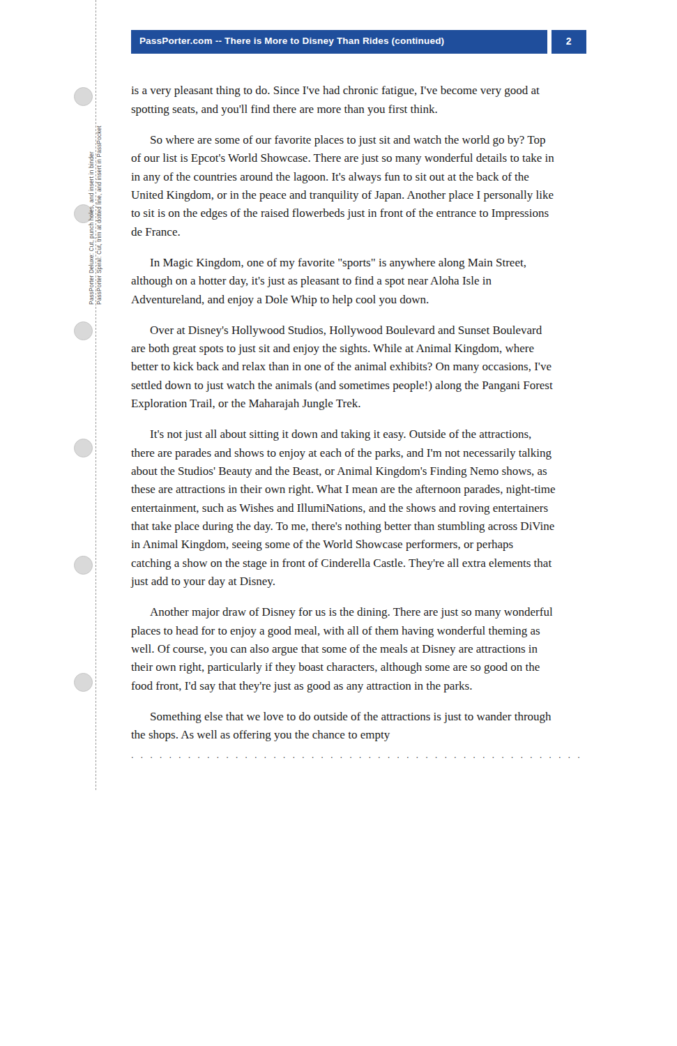PassPorter Deluxe: Cut, punch holes, and insert in binder PassPorter Spiral: Cut, trim at dotted line, and insert in PassPocket
PassPorter.com -- There is More to Disney Than Rides (continued)
2
is a very pleasant thing to do. Since I've had chronic fatigue, I've become very good at spotting seats, and you'll find there are more than you first think.
So where are some of our favorite places to just sit and watch the world go by? Top of our list is Epcot's World Showcase. There are just so many wonderful details to take in in any of the countries around the lagoon. It's always fun to sit out at the back of the United Kingdom, or in the peace and tranquility of Japan. Another place I personally like to sit is on the edges of the raised flowerbeds just in front of the entrance to Impressions de France.
In Magic Kingdom, one of my favorite "sports" is anywhere along Main Street, although on a hotter day, it's just as pleasant to find a spot near Aloha Isle in Adventureland, and enjoy a Dole Whip to help cool you down.
Over at Disney's Hollywood Studios, Hollywood Boulevard and Sunset Boulevard are both great spots to just sit and enjoy the sights. While at Animal Kingdom, where better to kick back and relax than in one of the animal exhibits? On many occasions, I've settled down to just watch the animals (and sometimes people!) along the Pangani Forest Exploration Trail, or the Maharajah Jungle Trek.
It's not just all about sitting it down and taking it easy. Outside of the attractions, there are parades and shows to enjoy at each of the parks, and I'm not necessarily talking about the Studios' Beauty and the Beast, or Animal Kingdom's Finding Nemo shows, as these are attractions in their own right. What I mean are the afternoon parades, night-time entertainment, such as Wishes and IllumiNations, and the shows and roving entertainers that take place during the day. To me, there's nothing better than stumbling across DiVine in Animal Kingdom, seeing some of the World Showcase performers, or perhaps catching a show on the stage in front of Cinderella Castle. They're all extra elements that just add to your day at Disney.
Another major draw of Disney for us is the dining. There are just so many wonderful places to head for to enjoy a good meal, with all of them having wonderful theming as well. Of course, you can also argue that some of the meals at Disney are attractions in their own right, particularly if they boast characters, although some are so good on the food front, I'd say that they're just as good as any attraction in the parks.
Something else that we love to do outside of the attractions is just to wander through the shops. As well as offering you the chance to empty
. . . . . . . . . . . . . . . . . . . . . . . . . . . . . . . . . . . . . . . . . . . . . . . . . . . . . . . . . . . . . . . . . . . .